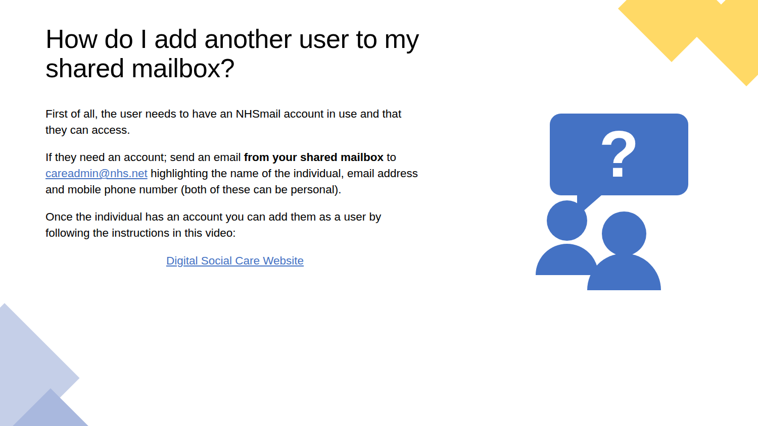?
How do I add another user to my
shared mailbox?
First of all, the user needs to have an NHSmail account in use and that they can access.
If they need an account; send an email from your shared mailbox to careadmin@nhs.net highlighting the name of the individual, email address and mobile phone number (both of these can be personal).
Once the individual has an account you can add them as a user by following the instructions in this video:
Digital Social Care Website